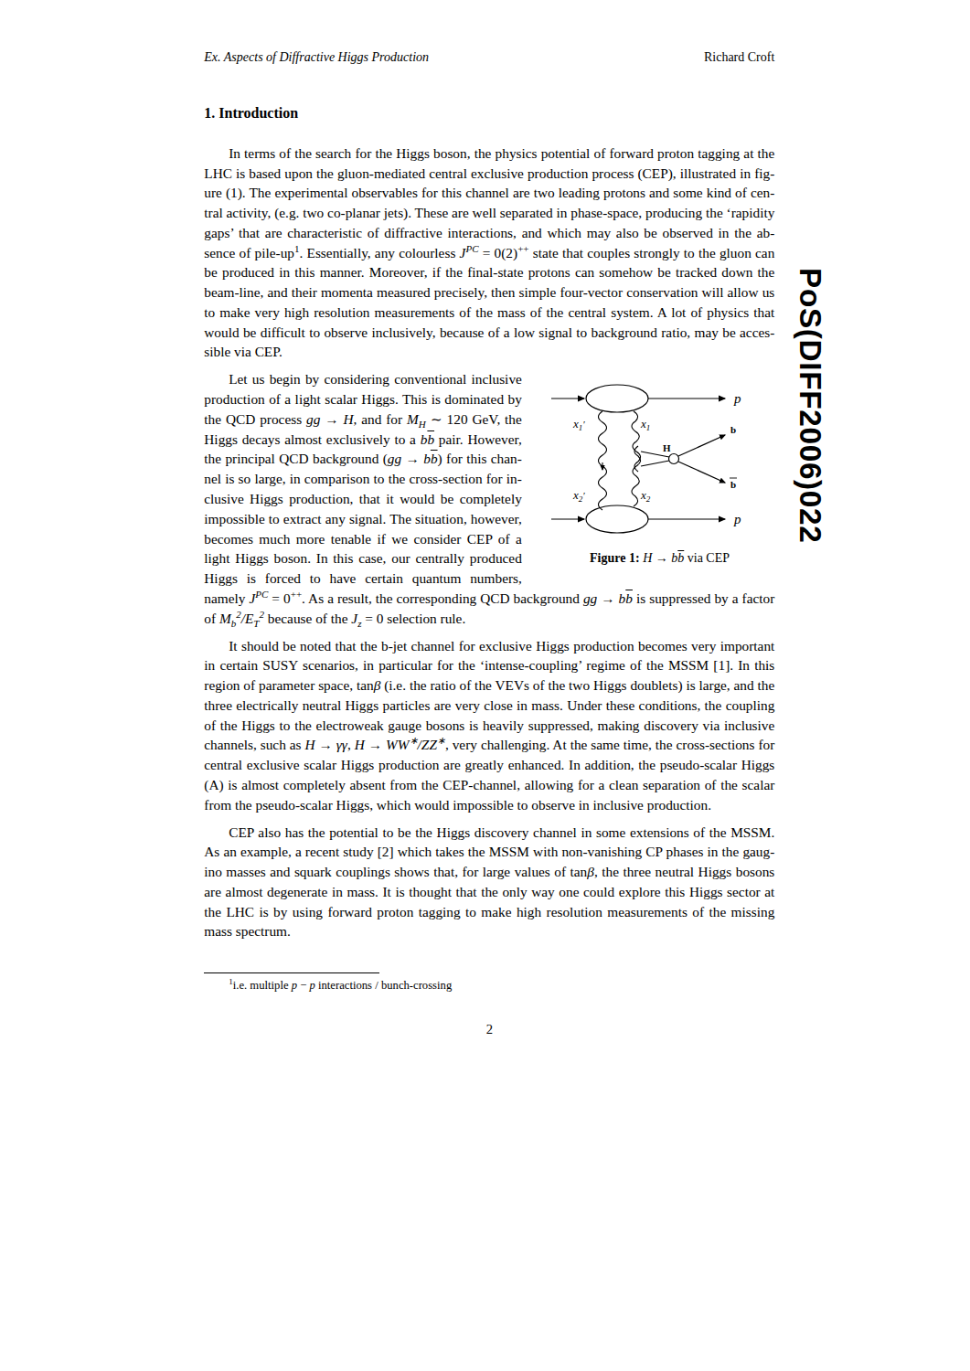PoS(DIFF2006)022
Ex. Aspects of Diffractive Higgs Production Richard Croft
1. Introduction
In terms of the search for the Higgs boson, the physics potential of forward proton tagging at the LHC is based upon the gluon-mediated central exclusive production process (CEP), illustrated in figure (1). The experimental observables for this channel are two leading protons and some kind of central activity, (e.g. two co-planar jets). These are well separated in phase-space, producing the ‘rapidity gaps’ that are characteristic of diffractive interactions, and which may also be observed in the absence of pile-up1. Essentially, any colourless JPC = 0(2)++ state that couples strongly to the gluon can be produced in this manner. Moreover, if the final-state protons can somehow be tracked down the beam-line, and their momenta measured precisely, then simple four-vector conservation will allow us to make very high resolution measurements of the mass of the central system. A lot of physics that would be difficult to observe inclusively, because of a low signal to background ratio, may be accessible via CEP.
p p H b b x1′ x1 x2′ x2
Figure 1: H → bb via CEP
Let us begin by considering conventional inclusive production of a light scalar Higgs. This is dominated by the QCD process gg → H, and for MH ∼ 120 GeV, the Higgs decays almost exclusively to a bb pair. However, the principal QCD background (gg → bb) for this channel is so large, in comparison to the cross-section for inclusive Higgs production, that it would be completely impossible to extract any signal. The situation, however, becomes much more tenable if we consider CEP of a light Higgs boson. In this case, our centrally produced Higgs is forced to have certain quantum numbers, namely JPC = 0++. As a result, the corresponding QCD background gg → bb is suppressed by a factor of Mb2/ET2 because of the Jz = 0 selection rule.
It should be noted that the b-jet channel for exclusive Higgs production becomes very important in certain SUSY scenarios, in particular for the ‘intense-coupling’ regime of the MSSM [1]. In this region of parameter space, tanβ (i.e. the ratio of the VEVs of the two Higgs doublets) is large, and the three electrically neutral Higgs particles are very close in mass. Under these conditions, the coupling of the Higgs to the electroweak gauge bosons is heavily suppressed, making discovery via inclusive channels, such as H → γγ, H → WW∗/ZZ∗, very challenging. At the same time, the cross-sections for central exclusive scalar Higgs production are greatly enhanced. In addition, the pseudo-scalar Higgs (A) is almost completely absent from the CEP-channel, allowing for a clean separation of the scalar from the pseudo-scalar Higgs, which would impossible to observe in inclusive production.
CEP also has the potential to be the Higgs discovery channel in some extensions of the MSSM. As an example, a recent study [2] which takes the MSSM with non-vanishing CP phases in the gaugino masses and squark couplings shows that, for large values of tanβ, the three neutral Higgs bosons are almost degenerate in mass. It is thought that the only way one could explore this Higgs sector at the LHC is by using forward proton tagging to make high resolution measurements of the missing mass spectrum.
1i.e. multiple p − p interactions / bunch-crossing
2